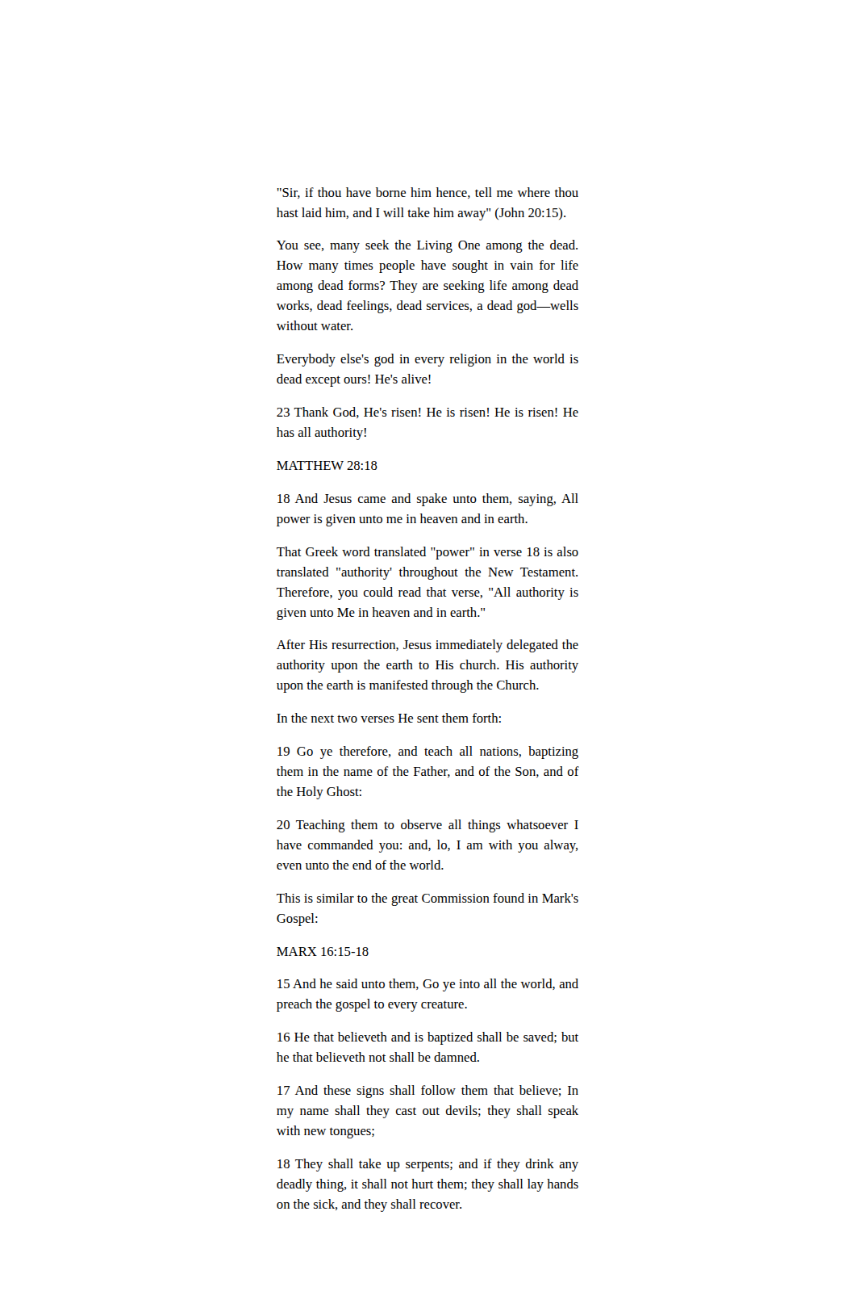"Sir, if thou have borne him hence, tell me where thou hast laid him, and I will take him away" (John 20:15).
You see, many seek the Living One among the dead. How many times people have sought in vain for life among dead forms? They are seeking life among dead works, dead feelings, dead services, a dead god—wells without water.
Everybody else's god in every religion in the world is dead except ours! He's alive!
23 Thank God, He's risen! He is risen! He is risen! He has all authority!
MATTHEW 28:18
18 And Jesus came and spake unto them, saying, All power is given unto me in heaven and in earth.
That Greek word translated "power" in verse 18 is also translated "authority' throughout the New Testament. Therefore, you could read that verse, "All authority is given unto Me in heaven and in earth."
After His resurrection, Jesus immediately delegated the authority upon the earth to His church. His authority upon the earth is manifested through the Church.
In the next two verses He sent them forth:
19 Go ye therefore, and teach all nations, baptizing them in the name of the Father, and of the Son, and of the Holy Ghost:
20 Teaching them to observe all things whatsoever I have commanded you: and, lo, I am with you alway, even unto the end of the world.
This is similar to the great Commission found in Mark's Gospel:
MARX 16:15-18
15 And he said unto them, Go ye into all the world, and preach the gospel to every creature.
16 He that believeth and is baptized shall be saved; but he that believeth not shall be damned.
17 And these signs shall follow them that believe; In my name shall they cast out devils; they shall speak with new tongues;
18 They shall take up serpents; and if they drink any deadly thing, it shall not hurt them; they shall lay hands on the sick, and they shall recover.